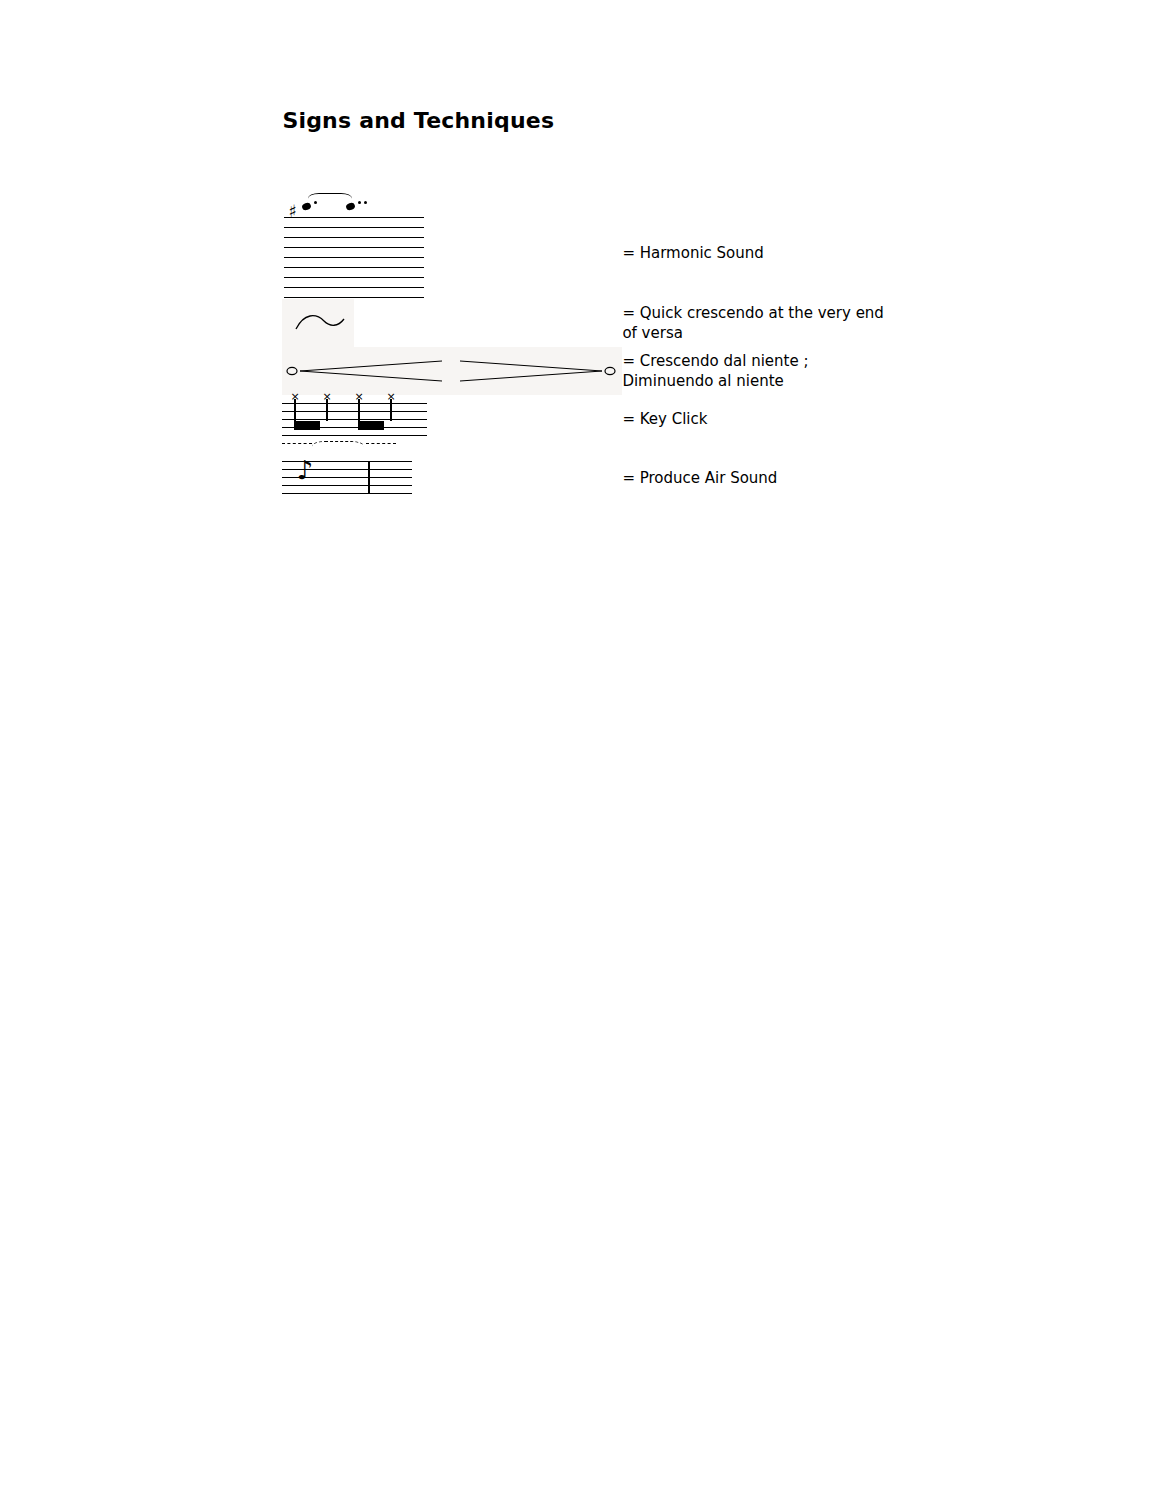Signs and Techniques
| ♯ | = Harmonic Sound |
| | = Quick crescendo at the very end of versa |
| | = Crescendo dal niente ; Diminuendo al niente |
| × × × × | = Key Click |
| ♪ | = Produce Air Sound |